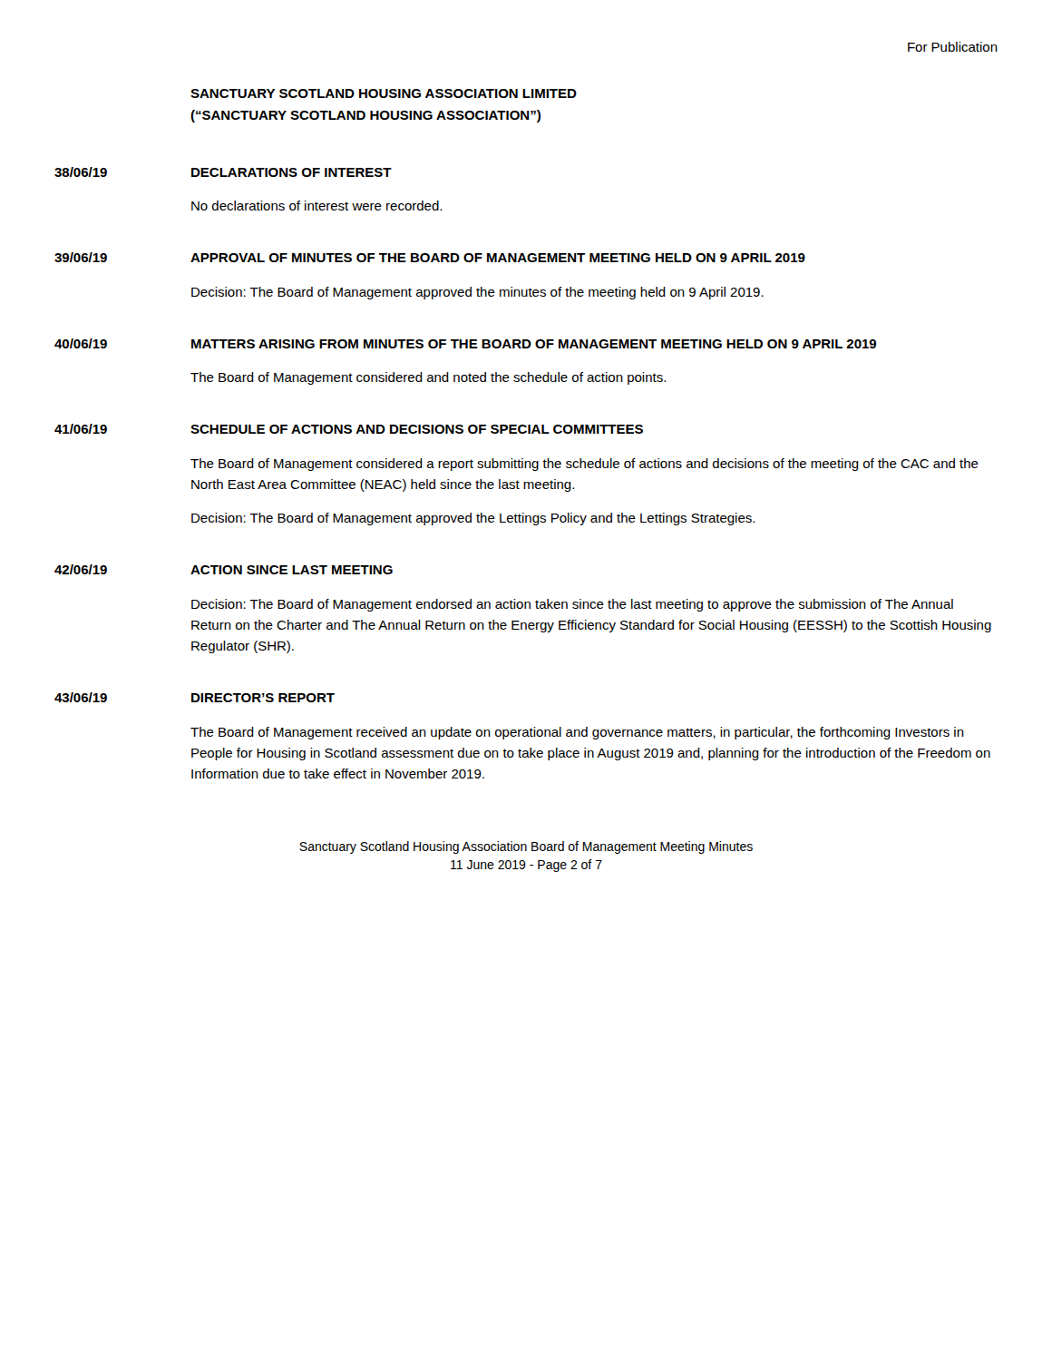For Publication
SANCTUARY SCOTLAND HOUSING ASSOCIATION LIMITED
(“SANCTUARY SCOTLAND HOUSING ASSOCIATION”)
38/06/19
DECLARATIONS OF INTEREST
No declarations of interest were recorded.
39/06/19
APPROVAL OF MINUTES OF THE BOARD OF MANAGEMENT MEETING HELD ON 9 APRIL 2019
Decision: The Board of Management approved the minutes of the meeting held on 9 April 2019.
40/06/19
MATTERS ARISING FROM MINUTES OF THE BOARD OF MANAGEMENT MEETING HELD ON 9 APRIL 2019
The Board of Management considered and noted the schedule of action points.
41/06/19
SCHEDULE OF ACTIONS AND DECISIONS OF SPECIAL COMMITTEES
The Board of Management considered a report submitting the schedule of actions and decisions of the meeting of the CAC and the North East Area Committee (NEAC) held since the last meeting.
Decision: The Board of Management approved the Lettings Policy and the Lettings Strategies.
42/06/19
ACTION SINCE LAST MEETING
Decision: The Board of Management endorsed an action taken since the last meeting to approve the submission of The Annual Return on the Charter and The Annual Return on the Energy Efficiency Standard for Social Housing (EESSH) to the Scottish Housing Regulator (SHR).
43/06/19
DIRECTOR’S REPORT
The Board of Management received an update on operational and governance matters, in particular, the forthcoming Investors in People for Housing in Scotland assessment due on to take place in August 2019 and, planning for the introduction of the Freedom on Information due to take effect in November 2019.
Sanctuary Scotland Housing Association Board of Management Meeting Minutes
11 June 2019 - Page 2 of 7